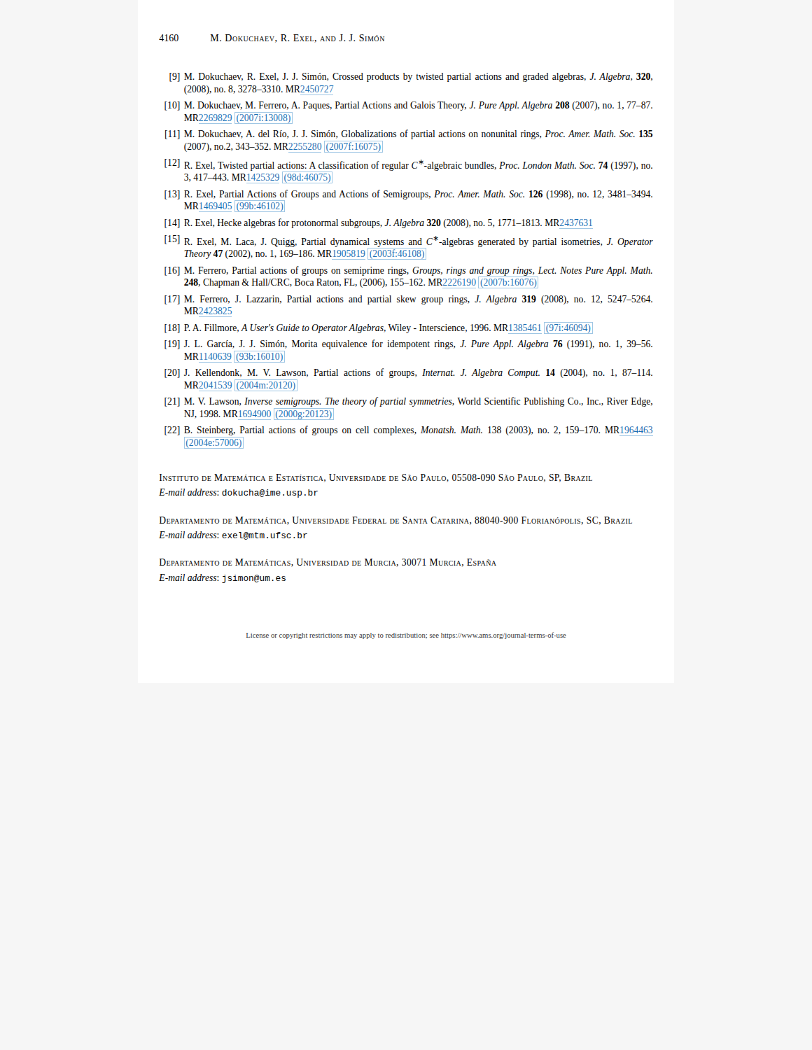4160 M. Dokuchaev, R. Exel, and J. J. Simón
[9] M. Dokuchaev, R. Exel, J. J. Simón, Crossed products by twisted partial actions and graded algebras, J. Algebra, 320, (2008), no. 8, 3278–3310. MR2450727
[10] M. Dokuchaev, M. Ferrero, A. Paques, Partial Actions and Galois Theory, J. Pure Appl. Algebra 208 (2007), no. 1, 77–87. MR2269829 (2007i:13008)
[11] M. Dokuchaev, A. del Río, J. J. Simón, Globalizations of partial actions on nonunital rings, Proc. Amer. Math. Soc. 135 (2007), no.2, 343–352. MR2255280 (2007f:16075)
[12] R. Exel, Twisted partial actions: A classification of regular C∗-algebraic bundles, Proc. London Math. Soc. 74 (1997), no. 3, 417–443. MR1425329 (98d:46075)
[13] R. Exel, Partial Actions of Groups and Actions of Semigroups, Proc. Amer. Math. Soc. 126 (1998), no. 12, 3481–3494. MR1469405 (99b:46102)
[14] R. Exel, Hecke algebras for protonormal subgroups, J. Algebra 320 (2008), no. 5, 1771–1813. MR2437631
[15] R. Exel, M. Laca, J. Quigg, Partial dynamical systems and C∗-algebras generated by partial isometries, J. Operator Theory 47 (2002), no. 1, 169–186. MR1905819 (2003f:46108)
[16] M. Ferrero, Partial actions of groups on semiprime rings, Groups, rings and group rings, Lect. Notes Pure Appl. Math. 248, Chapman & Hall/CRC, Boca Raton, FL, (2006), 155–162. MR2226190 (2007b:16076)
[17] M. Ferrero, J. Lazzarin, Partial actions and partial skew group rings, J. Algebra 319 (2008), no. 12, 5247–5264. MR2423825
[18] P. A. Fillmore, A User's Guide to Operator Algebras, Wiley - Interscience, 1996. MR1385461 (97i:46094)
[19] J. L. García, J. J. Simón, Morita equivalence for idempotent rings, J. Pure Appl. Algebra 76 (1991), no. 1, 39–56. MR1140639 (93b:16010)
[20] J. Kellendonk, M. V. Lawson, Partial actions of groups, Internat. J. Algebra Comput. 14 (2004), no. 1, 87–114. MR2041539 (2004m:20120)
[21] M. V. Lawson, Inverse semigroups. The theory of partial symmetries, World Scientific Publishing Co., Inc., River Edge, NJ, 1998. MR1694900 (2000g:20123)
[22] B. Steinberg, Partial actions of groups on cell complexes, Monatsh. Math. 138 (2003), no. 2, 159–170. MR1964463 (2004e:57006)
Instituto de Matemática e Estatística, Universidade de São Paulo, 05508-090 São Paulo, SP, Brazil
E-mail address: dokucha@ime.usp.br
Departamento de Matemática, Universidade Federal de Santa Catarina, 88040-900 Florianópolis, SC, Brazil
E-mail address: exel@mtm.ufsc.br
Departamento de Matemáticas, Universidad de Murcia, 30071 Murcia, España
E-mail address: jsimon@um.es
License or copyright restrictions may apply to redistribution; see https://www.ams.org/journal-terms-of-use